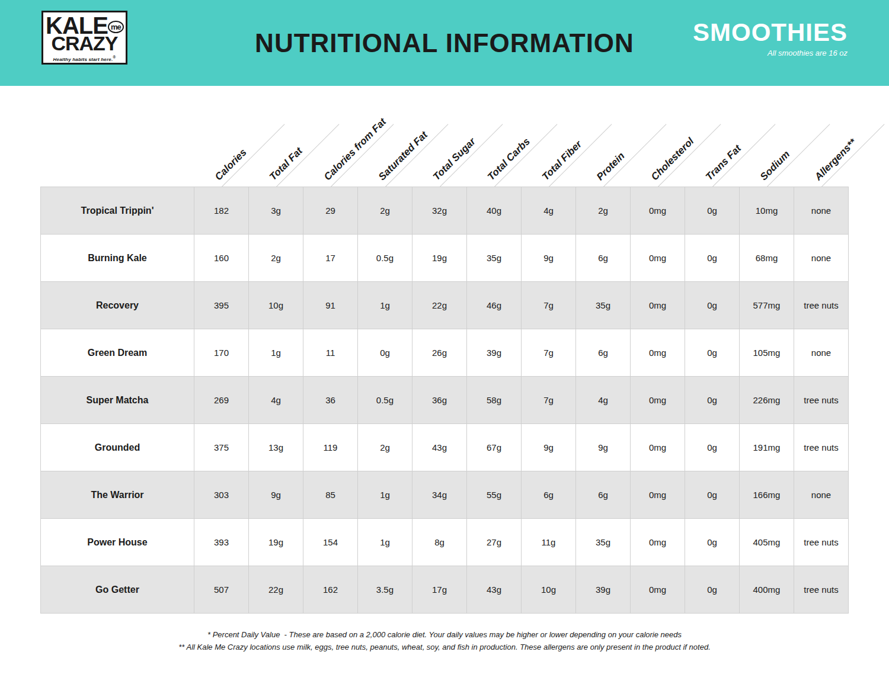KALEme CRAZY Healthy habits start here.®
Nutritional Information
Smoothies
All smoothies are 16 oz
| | Calories | Total Fat | Calories from Fat | Saturated Fat | Total Sugar | Total Carbs | Total Fiber | Protein | Cholesterol | Trans Fat | Sodium | Allergens** |
| --- | --- | --- | --- | --- | --- | --- | --- | --- | --- | --- | --- | --- |
| Tropical Trippin' | 182 | 3g | 29 | 2g | 32g | 40g | 4g | 2g | 0mg | 0g | 10mg | none |
| Burning Kale | 160 | 2g | 17 | 0.5g | 19g | 35g | 9g | 6g | 0mg | 0g | 68mg | none |
| Recovery | 395 | 10g | 91 | 1g | 22g | 46g | 7g | 35g | 0mg | 0g | 577mg | tree nuts |
| Green Dream | 170 | 1g | 11 | 0g | 26g | 39g | 7g | 6g | 0mg | 0g | 105mg | none |
| Super Matcha | 269 | 4g | 36 | 0.5g | 36g | 58g | 7g | 4g | 0mg | 0g | 226mg | tree nuts |
| Grounded | 375 | 13g | 119 | 2g | 43g | 67g | 9g | 9g | 0mg | 0g | 191mg | tree nuts |
| The Warrior | 303 | 9g | 85 | 1g | 34g | 55g | 6g | 6g | 0mg | 0g | 166mg | none |
| Power House | 393 | 19g | 154 | 1g | 8g | 27g | 11g | 35g | 0mg | 0g | 405mg | tree nuts |
| Go Getter | 507 | 22g | 162 | 3.5g | 17g | 43g | 10g | 39g | 0mg | 0g | 400mg | tree nuts |
* Percent Daily Value - These are based on a 2,000 calorie diet. Your daily values may be higher or lower depending on your calorie needs
** All Kale Me Crazy locations use milk, eggs, tree nuts, peanuts, wheat, soy, and fish in production. These allergens are only present in the product if noted.